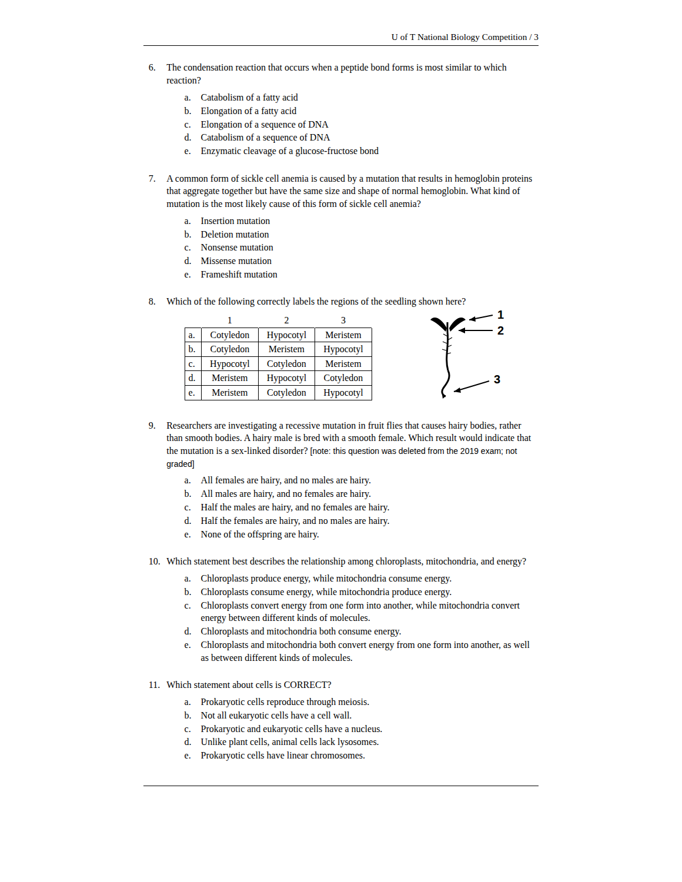U of T National Biology Competition / 3
The condensation reaction that occurs when a peptide bond forms is most similar to which reaction?
Catabolism of a fatty acid
Elongation of a fatty acid
Elongation of a sequence of DNA
Catabolism of a sequence of DNA
Enzymatic cleavage of a glucose-fructose bond
A common form of sickle cell anemia is caused by a mutation that results in hemoglobin proteins that aggregate together but have the same size and shape of normal hemoglobin. What kind of mutation is the most likely cause of this form of sickle cell anemia?
Insertion mutation
Deletion mutation
Nonsense mutation
Missense mutation
Frameshift mutation
Which of the following correctly labels the regions of the seedling shown here?
| | 1 | 2 | 3 |
| --- | --- | --- | --- |
| a. | Cotyledon | Hypocotyl | Meristem |
| b. | Cotyledon | Meristem | Hypocotyl |
| c. | Hypocotyl | Cotyledon | Meristem |
| d. | Meristem | Hypocotyl | Cotyledon |
| e. | Meristem | Cotyledon | Hypocotyl |
Seedling diagram with labels 1, 2 and 3 1 2 3
Researchers are investigating a recessive mutation in fruit flies that causes hairy bodies, rather than smooth bodies. A hairy male is bred with a smooth female. Which result would indicate that the mutation is a sex-linked disorder? [note: this question was deleted from the 2019 exam; not graded]
All females are hairy, and no males are hairy.
All males are hairy, and no females are hairy.
Half the males are hairy, and no females are hairy.
Half the females are hairy, and no males are hairy.
None of the offspring are hairy.
Which statement best describes the relationship among chloroplasts, mitochondria, and energy?
Chloroplasts produce energy, while mitochondria consume energy.
Chloroplasts consume energy, while mitochondria produce energy.
Chloroplasts convert energy from one form into another, while mitochondria convert energy between different kinds of molecules.
Chloroplasts and mitochondria both consume energy.
Chloroplasts and mitochondria both convert energy from one form into another, as well as between different kinds of molecules.
Which statement about cells is CORRECT?
Prokaryotic cells reproduce through meiosis.
Not all eukaryotic cells have a cell wall.
Prokaryotic and eukaryotic cells have a nucleus.
Unlike plant cells, animal cells lack lysosomes.
Prokaryotic cells have linear chromosomes.